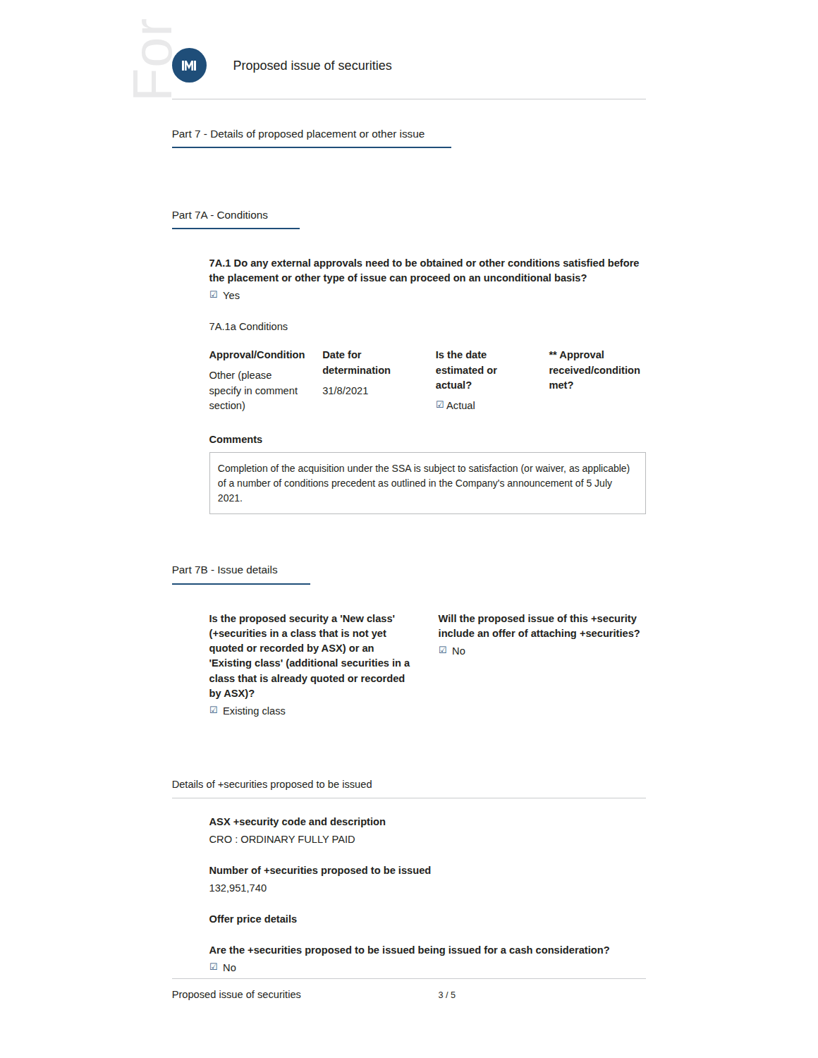For personal use only
Proposed issue of securities
Part 7 - Details of proposed placement or other issue
Part 7A - Conditions
7A.1 Do any external approvals need to be obtained or other conditions satisfied before the placement or other type of issue can proceed on an unconditional basis?
☑ Yes
7A.1a Conditions
Approval/Condition
Other (please specify in comment section)
Date for determination
31/8/2021
Is the date estimated or actual?
☑ Actual
** Approval received/condition met?
Comments
Completion of the acquisition under the SSA is subject to satisfaction (or waiver, as applicable) of a number of conditions precedent as outlined in the Company's announcement of 5 July 2021.
Part 7B - Issue details
Is the proposed security a 'New class' (+securities in a class that is not yet quoted or recorded by ASX) or an 'Existing class' (additional securities in a class that is already quoted or recorded by ASX)?
☑ Existing class
Will the proposed issue of this +security include an offer of attaching +securities?
☑ No
Details of +securities proposed to be issued
ASX +security code and description
CRO : ORDINARY FULLY PAID
Number of +securities proposed to be issued
132,951,740
Offer price details
Are the +securities proposed to be issued being issued for a cash consideration?
☑ No
Proposed issue of securities
3 / 5